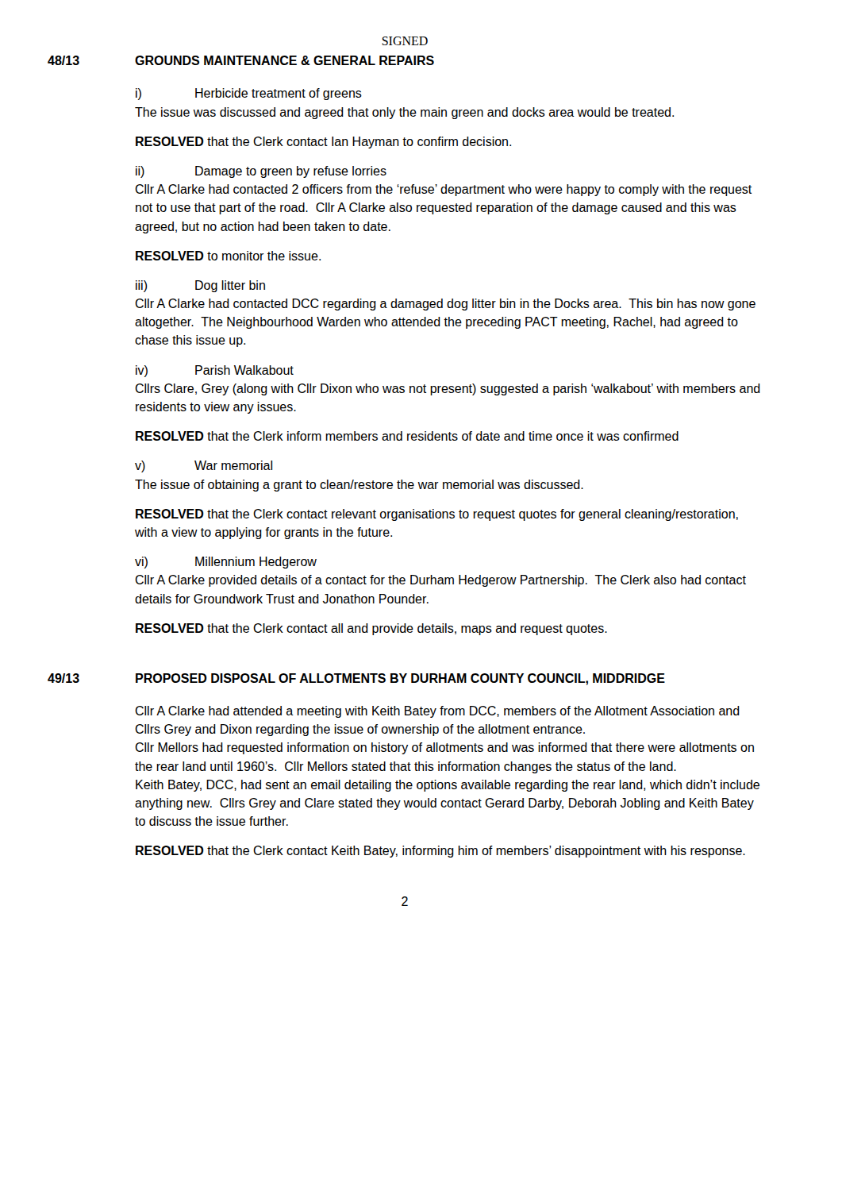SIGNED
48/13
GROUNDS MAINTENANCE & GENERAL REPAIRS
i)
Herbicide treatment of greens
The issue was discussed and agreed that only the main green and docks area would be treated.
RESOLVED that the Clerk contact Ian Hayman to confirm decision.
ii)
Damage to green by refuse lorries
Cllr A Clarke had contacted 2 officers from the ‘refuse’ department who were happy to comply with the request not to use that part of the road. Cllr A Clarke also requested reparation of the damage caused and this was agreed, but no action had been taken to date.
RESOLVED to monitor the issue.
iii)
Dog litter bin
Cllr A Clarke had contacted DCC regarding a damaged dog litter bin in the Docks area. This bin has now gone altogether. The Neighbourhood Warden who attended the preceding PACT meeting, Rachel, had agreed to chase this issue up.
iv)
Parish Walkabout
Cllrs Clare, Grey (along with Cllr Dixon who was not present) suggested a parish ‘walkabout’ with members and residents to view any issues.
RESOLVED that the Clerk inform members and residents of date and time once it was confirmed
v)
War memorial
The issue of obtaining a grant to clean/restore the war memorial was discussed.
RESOLVED that the Clerk contact relevant organisations to request quotes for general cleaning/restoration, with a view to applying for grants in the future.
vi)
Millennium Hedgerow
Cllr A Clarke provided details of a contact for the Durham Hedgerow Partnership. The Clerk also had contact details for Groundwork Trust and Jonathon Pounder.
RESOLVED that the Clerk contact all and provide details, maps and request quotes.
49/13
PROPOSED DISPOSAL OF ALLOTMENTS BY DURHAM COUNTY COUNCIL, MIDDRIDGE
Cllr A Clarke had attended a meeting with Keith Batey from DCC, members of the Allotment Association and Cllrs Grey and Dixon regarding the issue of ownership of the allotment entrance.
Cllr Mellors had requested information on history of allotments and was informed that there were allotments on the rear land until 1960’s. Cllr Mellors stated that this information changes the status of the land.
Keith Batey, DCC, had sent an email detailing the options available regarding the rear land, which didn’t include anything new. Cllrs Grey and Clare stated they would contact Gerard Darby, Deborah Jobling and Keith Batey to discuss the issue further.
RESOLVED that the Clerk contact Keith Batey, informing him of members’ disappointment with his response.
2